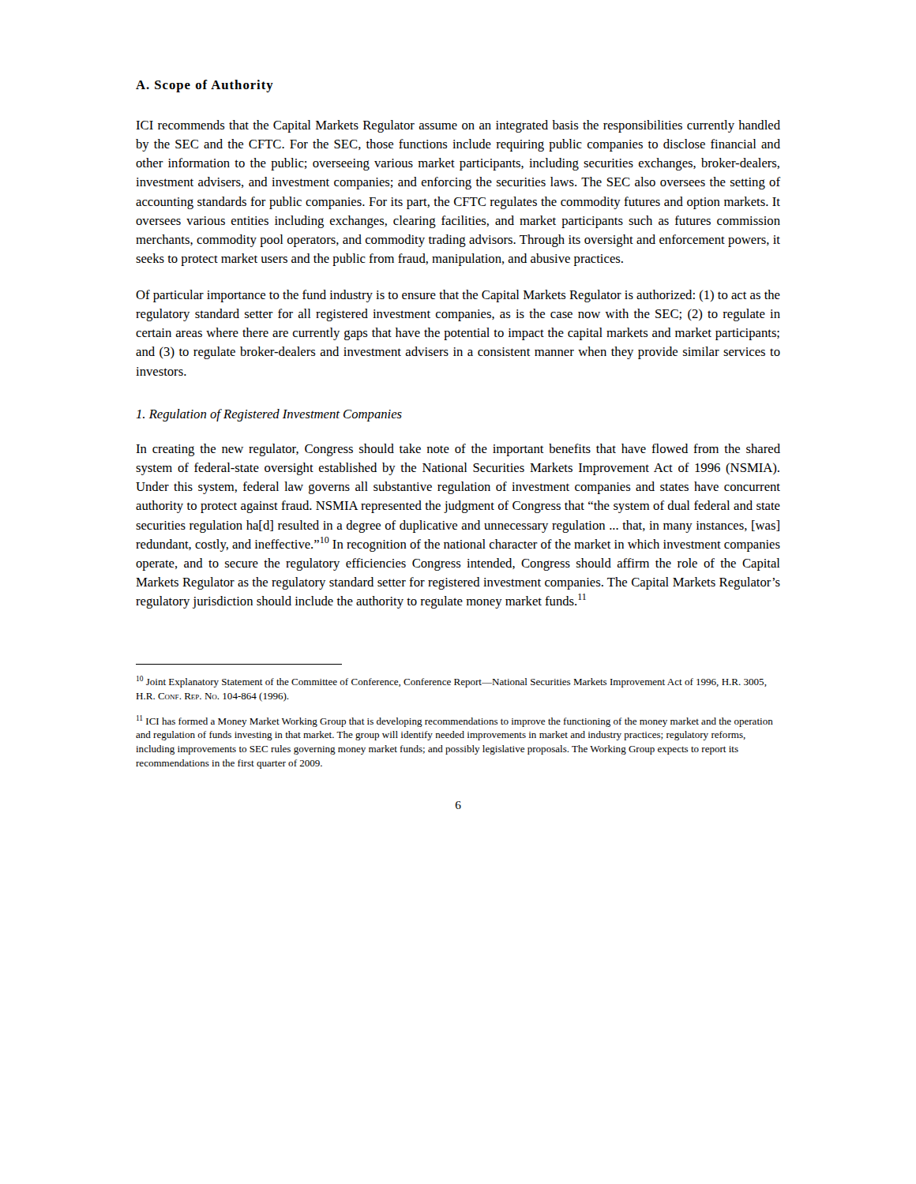A. Scope of Authority
ICI recommends that the Capital Markets Regulator assume on an integrated basis the responsibilities currently handled by the SEC and the CFTC. For the SEC, those functions include requiring public companies to disclose financial and other information to the public; overseeing various market participants, including securities exchanges, broker-dealers, investment advisers, and investment companies; and enforcing the securities laws. The SEC also oversees the setting of accounting standards for public companies. For its part, the CFTC regulates the commodity futures and option markets. It oversees various entities including exchanges, clearing facilities, and market participants such as futures commission merchants, commodity pool operators, and commodity trading advisors. Through its oversight and enforcement powers, it seeks to protect market users and the public from fraud, manipulation, and abusive practices.
Of particular importance to the fund industry is to ensure that the Capital Markets Regulator is authorized: (1) to act as the regulatory standard setter for all registered investment companies, as is the case now with the SEC; (2) to regulate in certain areas where there are currently gaps that have the potential to impact the capital markets and market participants; and (3) to regulate broker-dealers and investment advisers in a consistent manner when they provide similar services to investors.
1. Regulation of Registered Investment Companies
In creating the new regulator, Congress should take note of the important benefits that have flowed from the shared system of federal-state oversight established by the National Securities Markets Improvement Act of 1996 (NSMIA). Under this system, federal law governs all substantive regulation of investment companies and states have concurrent authority to protect against fraud. NSMIA represented the judgment of Congress that “the system of dual federal and state securities regulation ha[d] resulted in a degree of duplicative and unnecessary regulation ... that, in many instances, [was] redundant, costly, and ineffective.”10 In recognition of the national character of the market in which investment companies operate, and to secure the regulatory efficiencies Congress intended, Congress should affirm the role of the Capital Markets Regulator as the regulatory standard setter for registered investment companies. The Capital Markets Regulator’s regulatory jurisdiction should include the authority to regulate money market funds.11
10 Joint Explanatory Statement of the Committee of Conference, Conference Report—National Securities Markets Improvement Act of 1996, H.R. 3005, H.R. Conf. Rep. No. 104-864 (1996).
11 ICI has formed a Money Market Working Group that is developing recommendations to improve the functioning of the money market and the operation and regulation of funds investing in that market. The group will identify needed improvements in market and industry practices; regulatory reforms, including improvements to SEC rules governing money market funds; and possibly legislative proposals. The Working Group expects to report its recommendations in the first quarter of 2009.
6